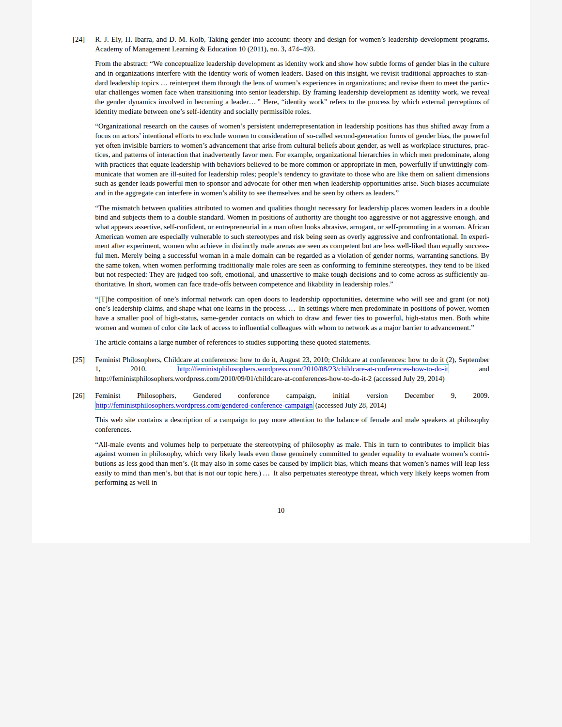[24]
R. J. Ely, H. Ibarra, and D. M. Kolb, Taking gender into account: theory and design for women’s leadership development programs, Academy of Management Learning & Education 10 (2011), no. 3, 474–493.
From the abstract: “We conceptualize leadership development as identity work and show how subtle forms of gender bias in the culture and in organizations interfere with the identity work of women leaders. Based on this insight, we revisit traditional approaches to standard leadership topics … reinterpret them through the lens of women’s experiences in organizations; and revise them to meet the particular challenges women face when transitioning into senior leadership. By framing leadership development as identity work, we reveal the gender dynamics involved in becoming a leader… ” Here, “identity work” refers to the process by which external perceptions of identity mediate between one’s self-identity and socially permissible roles.
“Organizational research on the causes of women’s persistent underrepresentation in leadership positions has thus shifted away from a focus on actors’ intentional efforts to exclude women to consideration of so-called second-generation forms of gender bias, the powerful yet often invisible barriers to women’s advancement that arise from cultural beliefs about gender, as well as workplace structures, practices, and patterns of interaction that inadvertently favor men. For example, organizational hierarchies in which men predominate, along with practices that equate leadership with behaviors believed to be more common or appropriate in men, powerfully if unwittingly communicate that women are ill-suited for leadership roles; people’s tendency to gravitate to those who are like them on salient dimensions such as gender leads powerful men to sponsor and advocate for other men when leadership opportunities arise. Such biases accumulate and in the aggregate can interfere in women’s ability to see themselves and be seen by others as leaders.”
“The mismatch between qualities attributed to women and qualities thought necessary for leadership places women leaders in a double bind and subjects them to a double standard. Women in positions of authority are thought too aggressive or not aggressive enough, and what appears assertive, self-confident, or entrepreneurial in a man often looks abrasive, arrogant, or self-promoting in a woman. African American women are especially vulnerable to such stereotypes and risk being seen as overly aggressive and confrontational. In experiment after experiment, women who achieve in distinctly male arenas are seen as competent but are less well-liked than equally successful men. Merely being a successful woman in a male domain can be regarded as a violation of gender norms, warranting sanctions. By the same token, when women performing traditionally male roles are seen as conforming to feminine stereotypes, they tend to be liked but not respected: They are judged too soft, emotional, and unassertive to make tough decisions and to come across as sufficiently authoritative. In short, women can face trade-offs between competence and likability in leadership roles.”
“[T]he composition of one’s informal network can open doors to leadership opportunities, determine who will see and grant (or not) one’s leadership claims, and shape what one learns in the process. …  In settings where men predominate in positions of power, women have a smaller pool of high-status, same-gender contacts on which to draw and fewer ties to powerful, high-status men. Both white women and women of color cite lack of access to influential colleagues with whom to network as a major barrier to advancement.”
The article contains a large number of references to studies supporting these quoted statements.
[25]
Feminist Philosophers, Childcare at conferences: how to do it, August 23, 2010; Childcare at conferences: how to do it (2), September 1, 2010. http://feministphilosophers.wordpress.com/2010/08/23/childcare-at-conferences-how-to-do-it and http://feministphilosophers.wordpress.com/2010/09/01/childcare-at-conferences-how-to-do-it-2 (accessed July 29, 2014)
[26]
Feminist Philosophers, Gendered conference campaign, initial version December 9, 2009. http://feministphilosophers.wordpress.com/gendered-conference-campaign (accessed July 28, 2014)
This web site contains a description of a campaign to pay more attention to the balance of female and male speakers at philosophy conferences.
“All-male events and volumes help to perpetuate the stereotyping of philosophy as male. This in turn to contributes to implicit bias against women in philosophy, which very likely leads even those genuinely committed to gender equality to evaluate women’s contributions as less good than men’s. (It may also in some cases be caused by implicit bias, which means that women’s names will leap less easily to mind than men’s, but that is not our topic here.) …  It also perpetuates stereotype threat, which very likely keeps women from performing as well in
10